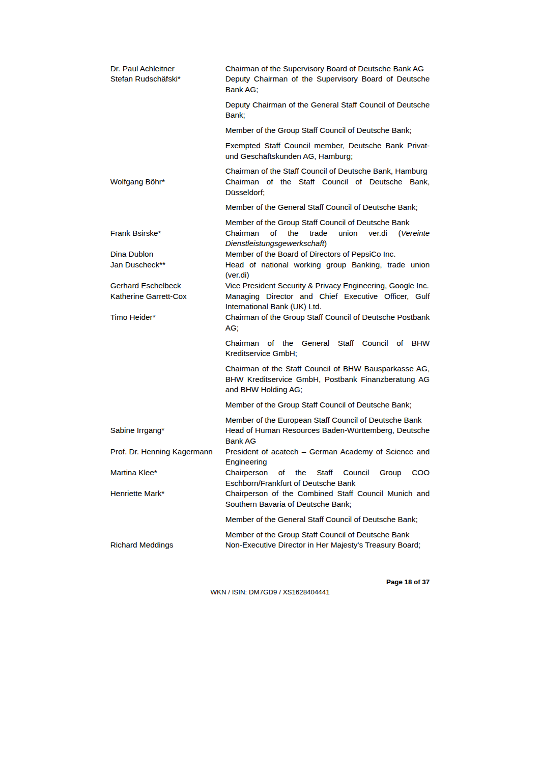| Dr. Paul Achleitner | Chairman of the Supervisory Board of Deutsche Bank AG |
| Stefan Rudschäfski* | Deputy Chairman of the Supervisory Board of Deutsche Bank AG; Deputy Chairman of the General Staff Council of Deutsche Bank; Member of the Group Staff Council of Deutsche Bank; Exempted Staff Council member, Deutsche Bank Privat- und Geschäftskunden AG, Hamburg; Chairman of the Staff Council of Deutsche Bank, Hamburg |
| Wolfgang Böhr* | Chairman of the Staff Council of Deutsche Bank, Düsseldorf; Member of the General Staff Council of Deutsche Bank; Member of the Group Staff Council of Deutsche Bank |
| Frank Bsirske* | Chairman of the trade union ver.di ( Vereinte Dienstleistungsgewerkschaft ) |
| Dina Dublon | Member of the Board of Directors of PepsiCo Inc. |
| Jan Duscheck** | Head of national working group Banking, trade union (ver.di) |
| Gerhard Eschelbeck | Vice President Security & Privacy Engineering, Google Inc. |
| Katherine Garrett-Cox | Managing Director and Chief Executive Officer, Gulf International Bank (UK) Ltd. |
| Timo Heider* | Chairman of the Group Staff Council of Deutsche Postbank AG; Chairman of the General Staff Council of BHW Kreditservice GmbH; Chairman of the Staff Council of BHW Bausparkasse AG, BHW Kreditservice GmbH, Postbank Finanzberatung AG and BHW Holding AG; Member of the Group Staff Council of Deutsche Bank; Member of the European Staff Council of Deutsche Bank |
| Sabine Irrgang* | Head of Human Resources Baden-Württemberg, Deutsche Bank AG |
| Prof. Dr. Henning Kagermann | President of acatech – German Academy of Science and Engineering |
| Martina Klee* | Chairperson of the Staff Council Group COO Eschborn/Frankfurt of Deutsche Bank |
| Henriette Mark* | Chairperson of the Combined Staff Council Munich and Southern Bavaria of Deutsche Bank; Member of the General Staff Council of Deutsche Bank; Member of the Group Staff Council of Deutsche Bank |
| Richard Meddings | Non-Executive Director in Her Majesty's Treasury Board; |
Page 18 of 37
WKN / ISIN: DM7GD9 / XS1628404441